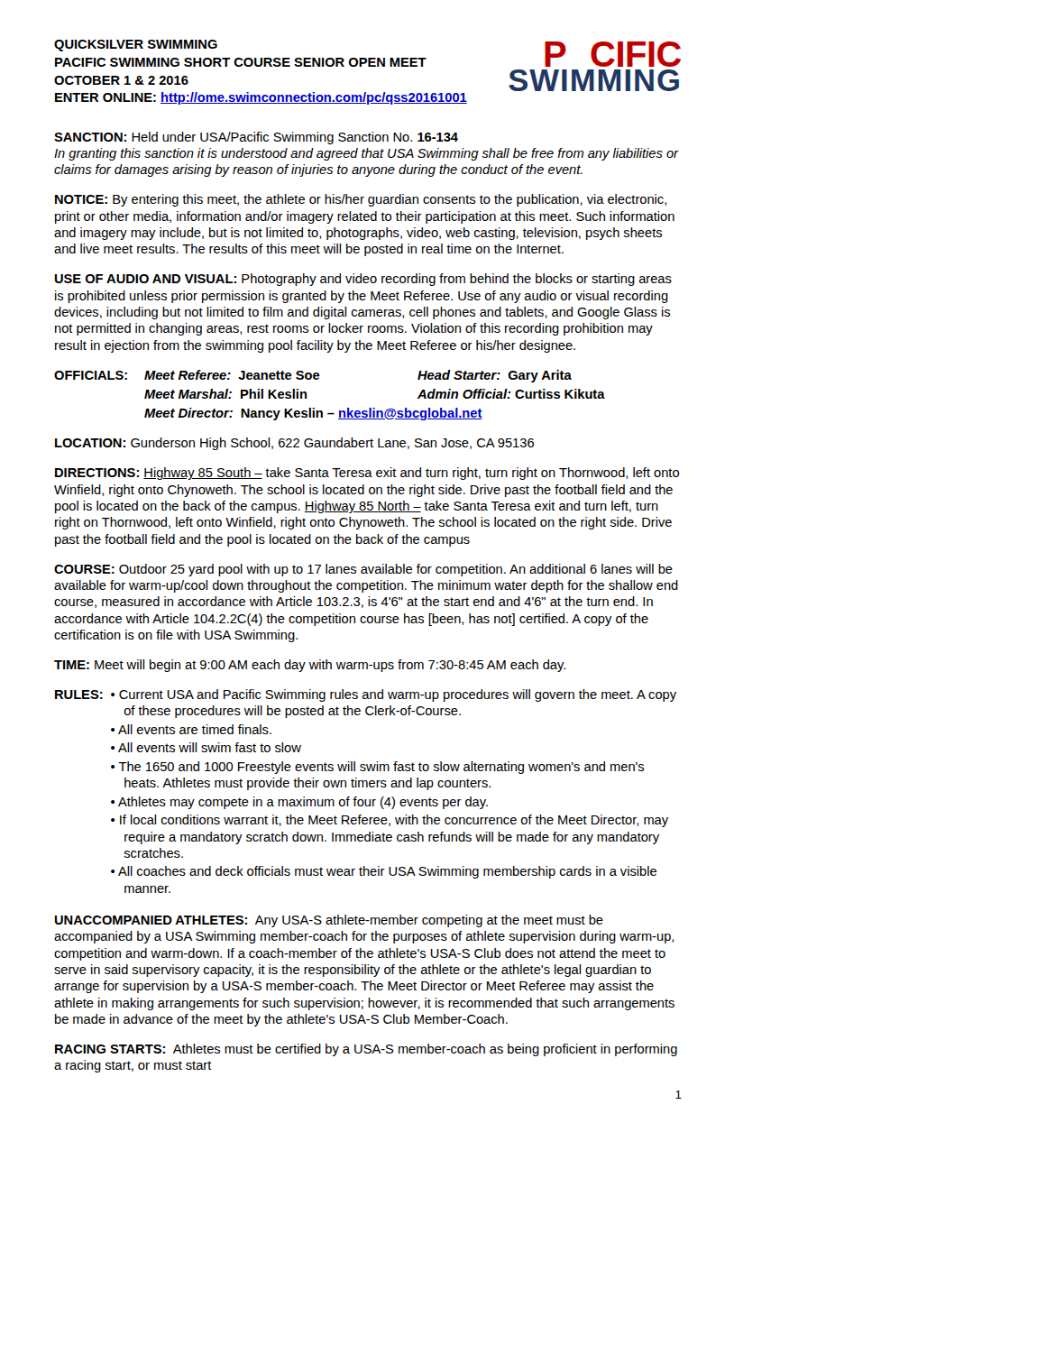QUICKSILVER SWIMMING
PACIFIC SWIMMING SHORT COURSE SENIOR OPEN MEET
OCTOBER 1 & 2 2016
ENTER ONLINE: http://ome.swimconnection.com/pc/qss20161001
P CIFIC SWIMMING
SANCTION: Held under USA/Pacific Swimming Sanction No. 16-134
In granting this sanction it is understood and agreed that USA Swimming shall be free from any liabilities or claims for damages arising by reason of injuries to anyone during the conduct of the event.
NOTICE: By entering this meet, the athlete or his/her guardian consents to the publication, via electronic, print or other media, information and/or imagery related to their participation at this meet. Such information and imagery may include, but is not limited to, photographs, video, web casting, television, psych sheets and live meet results. The results of this meet will be posted in real time on the Internet.
USE OF AUDIO AND VISUAL: Photography and video recording from behind the blocks or starting areas is prohibited unless prior permission is granted by the Meet Referee. Use of any audio or visual recording devices, including but not limited to film and digital cameras, cell phones and tablets, and Google Glass is not permitted in changing areas, rest rooms or locker rooms. Violation of this recording prohibition may result in ejection from the swimming pool facility by the Meet Referee or his/her designee.
OFFICIALS:
Meet Referee: Jeanette Soe
Head Starter: Gary Arita
Meet Marshal: Phil Keslin
Admin Official: Curtiss Kikuta
Meet Director: Nancy Keslin – nkeslin@sbcglobal.net
LOCATION: Gunderson High School, 622 Gaundabert Lane, San Jose, CA 95136
DIRECTIONS: Highway 85 South – take Santa Teresa exit and turn right, turn right on Thornwood, left onto Winfield, right onto Chynoweth. The school is located on the right side. Drive past the football field and the pool is located on the back of the campus. Highway 85 North – take Santa Teresa exit and turn left, turn right on Thornwood, left onto Winfield, right onto Chynoweth. The school is located on the right side. Drive past the football field and the pool is located on the back of the campus
COURSE: Outdoor 25 yard pool with up to 17 lanes available for competition. An additional 6 lanes will be available for warm-up/cool down throughout the competition. The minimum water depth for the shallow end course, measured in accordance with Article 103.2.3, is 4'6" at the start end and 4'6" at the turn end. In accordance with Article 104.2.2C(4) the competition course has [been, has not] certified. A copy of the certification is on file with USA Swimming.
TIME: Meet will begin at 9:00 AM each day with warm-ups from 7:30-8:45 AM each day.
RULES:
• Current USA and Pacific Swimming rules and warm-up procedures will govern the meet. A copy of these procedures will be posted at the Clerk-of-Course.
• All events are timed finals.
• All events will swim fast to slow
• The 1650 and 1000 Freestyle events will swim fast to slow alternating women's and men's heats. Athletes must provide their own timers and lap counters.
• Athletes may compete in a maximum of four (4) events per day.
• If local conditions warrant it, the Meet Referee, with the concurrence of the Meet Director, may require a mandatory scratch down. Immediate cash refunds will be made for any mandatory scratches.
• All coaches and deck officials must wear their USA Swimming membership cards in a visible manner.
UNACCOMPANIED ATHLETES: Any USA-S athlete-member competing at the meet must be accompanied by a USA Swimming member-coach for the purposes of athlete supervision during warm-up, competition and warm-down. If a coach-member of the athlete's USA-S Club does not attend the meet to serve in said supervisory capacity, it is the responsibility of the athlete or the athlete's legal guardian to arrange for supervision by a USA-S member-coach. The Meet Director or Meet Referee may assist the athlete in making arrangements for such supervision; however, it is recommended that such arrangements be made in advance of the meet by the athlete's USA-S Club Member-Coach.
RACING STARTS: Athletes must be certified by a USA-S member-coach as being proficient in performing a racing start, or must start
1